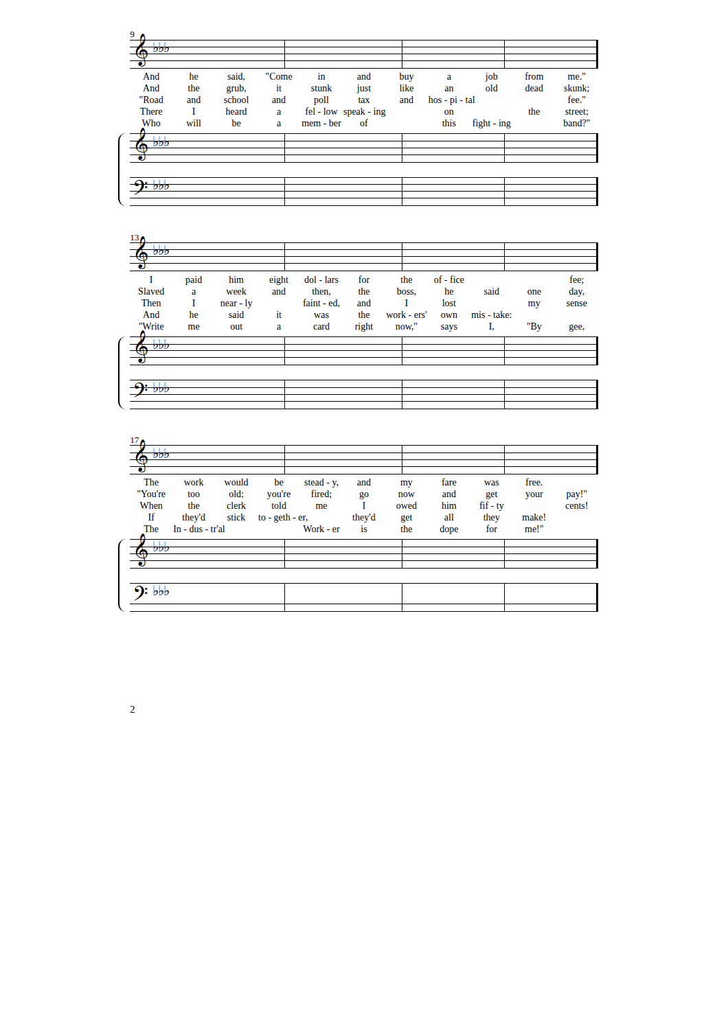9
𝄞 ♭♭♭
| And | he | said, | "Come | in | and | buy | a | job | from | me." |
| And | the | grub, | it | stunk | just | like | an | old | dead | skunk; |
| "Road | and | school | and | poll | tax | and | hos - pi - tal | | | fee." |
| There | I | heard | a | fel - low | speak - ing | | on | | the | street; |
| Who | will | be | a | mem - ber | of | | this | fight - ing | | band?" |
𝄞 ♭♭♭
𝄢 ♭♭♭
13
𝄞 ♭♭♭
| I | paid | him | eight | dol - lars | for | the | of - fice | | | fee; |
| Slaved | a | week | and | then, | the | boss, | he | said | one | day, |
| Then | I | near - ly | | faint - ed, | and | I | lost | | my | sense |
| And | he | said | it | was | the | work - ers' | own | mis - take: | | |
| "Write | me | out | a | card | right | now," | says | I, | "By | gee, |
𝄞 ♭♭♭
𝄢 ♭♭♭
17
𝄞 ♭♭♭
| The | work | would | be | stead - y, | and | my | fare | was | free. | |
| "You're | too | old; | you're | fired; | go | now | and | get | your | pay!" |
| When | the | clerk | told | me | I | owed | him | fif - ty | | cents! |
| If | they'd | stick | to - geth - er, | | they'd | get | all | they | make! | |
| The | In - dus - tr'al | | | Work - er | is | the | dope | for | me!" | |
𝄞 ♭♭♭
𝄢 ♭♭♭
2